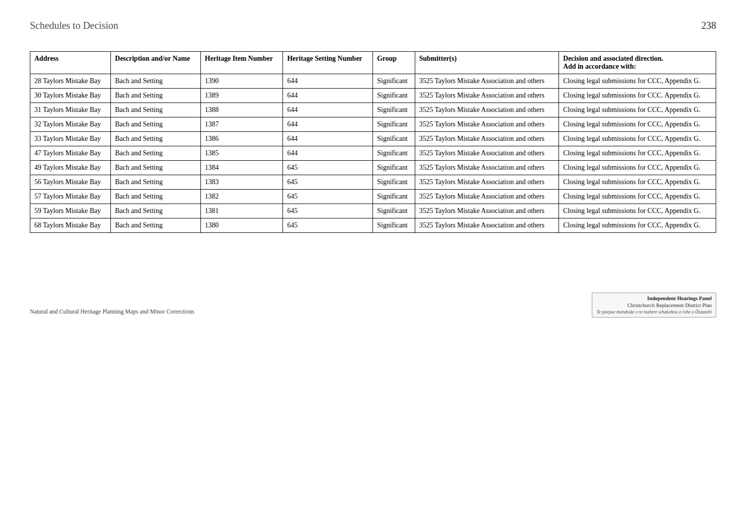Schedules to Decision
238
| Address | Description and/or Name | Heritage Item Number | Heritage Setting Number | Group | Submitter(s) | Decision and associated direction. Add in accordance with: |
| --- | --- | --- | --- | --- | --- | --- |
| 28 Taylors Mistake Bay | Bach and Setting | 1390 | 644 | Significant | 3525 Taylors Mistake Association and others | Closing legal submissions for CCC, Appendix G. |
| 30 Taylors Mistake Bay | Bach and Setting | 1389 | 644 | Significant | 3525 Taylors Mistake Association and others | Closing legal submissions for CCC. Appendix G. |
| 31 Taylors Mistake Bay | Bach and Setting | 1388 | 644 | Significant | 3525 Taylors Mistake Association and others | Closing legal submissions for CCC, Appendix G. |
| 32 Taylors Mistake Bay | Bach and Setting | 1387 | 644 | Significant | 3525 Taylors Mistake Association and others | Closing legal submissions for CCC, Appendix G. |
| 33 Taylors Mistake Bay | Bach and Setting | 1386 | 644 | Significant | 3525 Taylors Mistake Association and others | Closing legal submissions for CCC, Appendix G. |
| 47 Taylors Mistake Bay | Bach and Setting | 1385 | 644 | Significant | 3525 Taylors Mistake Association and others | Closing legal submissions for CCC, Appendix G. |
| 49 Taylors Mistake Bay | Bach and Setting | 1384 | 645 | Significant | 3525 Taylors Mistake Association and others | Closing legal submissions for CCC, Appendix G. |
| 56 Taylors Mistake Bay | Bach and Setting | 1383 | 645 | Significant | 3525 Taylors Mistake Association and others | Closing legal submissions for CCC, Appendix G. |
| 57 Taylors Mistake Bay | Bach and Setting | 1382 | 645 | Significant | 3525 Taylors Mistake Association and others | Closing legal submissions for CCC, Appendix G. |
| 59 Taylors Mistake Bay | Bach and Setting | 1381 | 645 | Significant | 3525 Taylors Mistake Association and others | Closing legal submissions for CCC, Appendix G. |
| 68 Taylors Mistake Bay | Bach and Setting | 1380 | 645 | Significant | 3525 Taylors Mistake Association and others | Closing legal submissions for CCC, Appendix G. |
Natural and Cultural Heritage Planning Maps and Minor Corrections
Independent Hearings Panel
Christchurch Replacement District Plan
Te paepae motuhake o te mahere whakahou a rohe o Ōtautahi